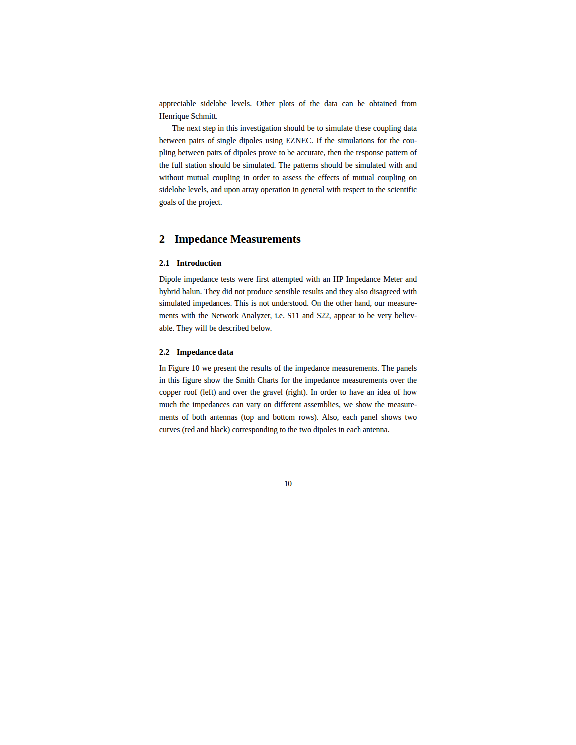appreciable sidelobe levels. Other plots of the data can be obtained from Henrique Schmitt.
The next step in this investigation should be to simulate these coupling data between pairs of single dipoles using EZNEC. If the simulations for the coupling between pairs of dipoles prove to be accurate, then the response pattern of the full station should be simulated. The patterns should be simulated with and without mutual coupling in order to assess the effects of mutual coupling on sidelobe levels, and upon array operation in general with respect to the scientific goals of the project.
2 Impedance Measurements
2.1 Introduction
Dipole impedance tests were first attempted with an HP Impedance Meter and hybrid balun. They did not produce sensible results and they also disagreed with simulated impedances. This is not understood. On the other hand, our measurements with the Network Analyzer, i.e. S11 and S22, appear to be very believable. They will be described below.
2.2 Impedance data
In Figure 10 we present the results of the impedance measurements. The panels in this figure show the Smith Charts for the impedance measurements over the copper roof (left) and over the gravel (right). In order to have an idea of how much the impedances can vary on different assemblies, we show the measurements of both antennas (top and bottom rows). Also, each panel shows two curves (red and black) corresponding to the two dipoles in each antenna.
10